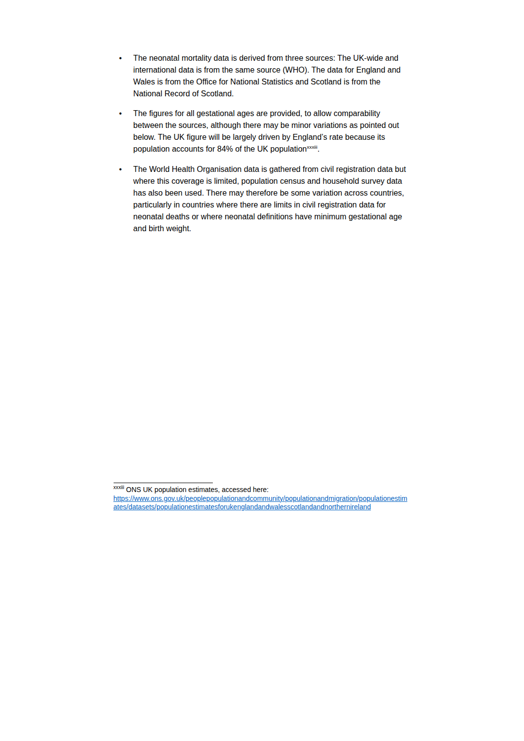The neonatal mortality data is derived from three sources: The UK-wide and international data is from the same source (WHO). The data for England and Wales is from the Office for National Statistics and Scotland is from the National Record of Scotland.
The figures for all gestational ages are provided, to allow comparability between the sources, although there may be minor variations as pointed out below. The UK figure will be largely driven by England’s rate because its population accounts for 84% of the UK populationxxxiii.
The World Health Organisation data is gathered from civil registration data but where this coverage is limited, population census and household survey data has also been used. There may therefore be some variation across countries, particularly in countries where there are limits in civil registration data for neonatal deaths or where neonatal definitions have minimum gestational age and birth weight.
xxxiii ONS UK population estimates, accessed here:
https://www.ons.gov.uk/peoplepopulationandcommunity/populationandmigration/populationestimates/datasets/populationestimatesforukenglandandwalesscotlandandnorthernireland